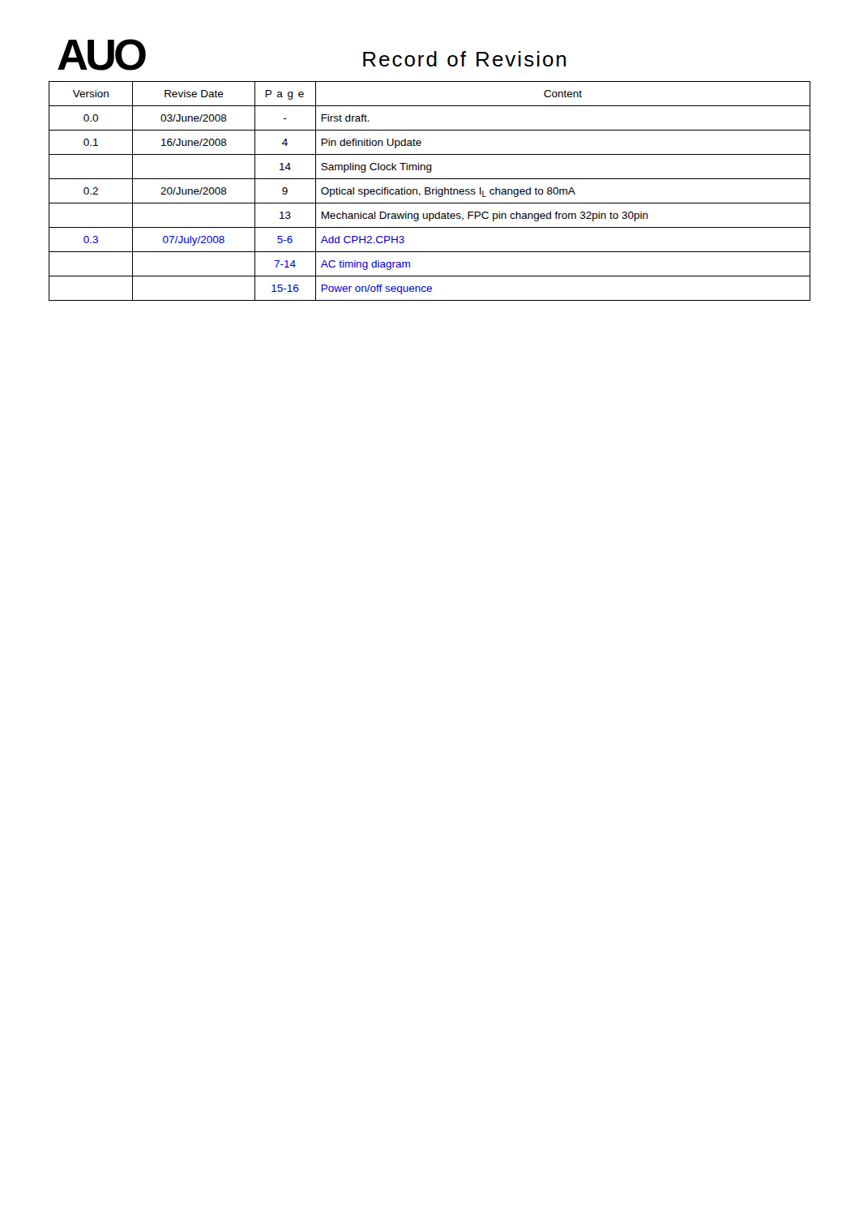AUO
Record of Revision
| Version | Revise Date | P a g e | Content |
| --- | --- | --- | --- |
| 0.0 | 03/June/2008 | - | First draft. |
| 0.1 | 16/June/2008 | 4 | Pin definition Update |
| | | 14 | Sampling Clock Timing |
| 0.2 | 20/June/2008 | 9 | Optical specification, Brightness I L changed to 80mA |
| | | 13 | Mechanical Drawing updates, FPC pin changed from 32pin to 30pin |
| 0.3 | 07/July/2008 | 5-6 | Add CPH2.CPH3 |
| | | 7-14 | AC timing diagram |
| | | 15-16 | Power on/off sequence |